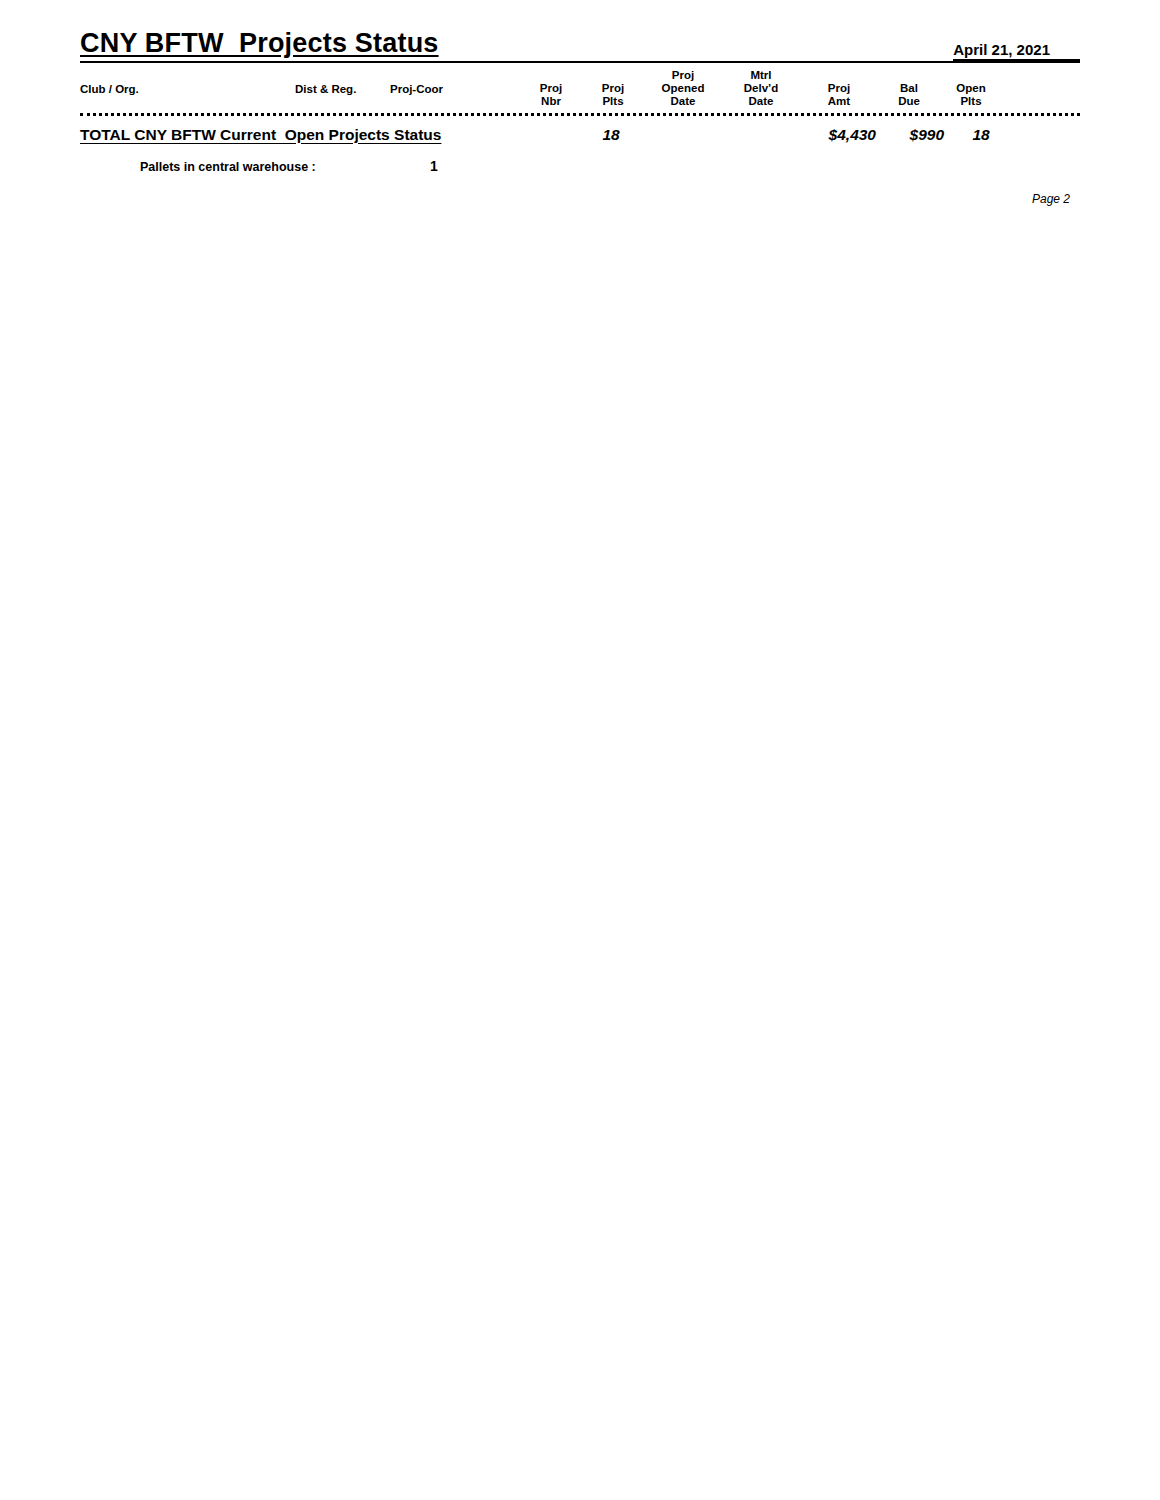CNY BFTW Projects Status
April 21, 2021
Club / Org.
Dist & Reg.
Proj-Coor
Proj
Nbr
Proj
Plts
Proj
Opened
Date
Mtrl
Delv’d
Date
Proj
Amt
Bal
Due
Open
Plts
TOTAL CNY BFTW Current Open Projects Status
18
$4,430
$990
18
Pallets in central warehouse :
1
Page 2